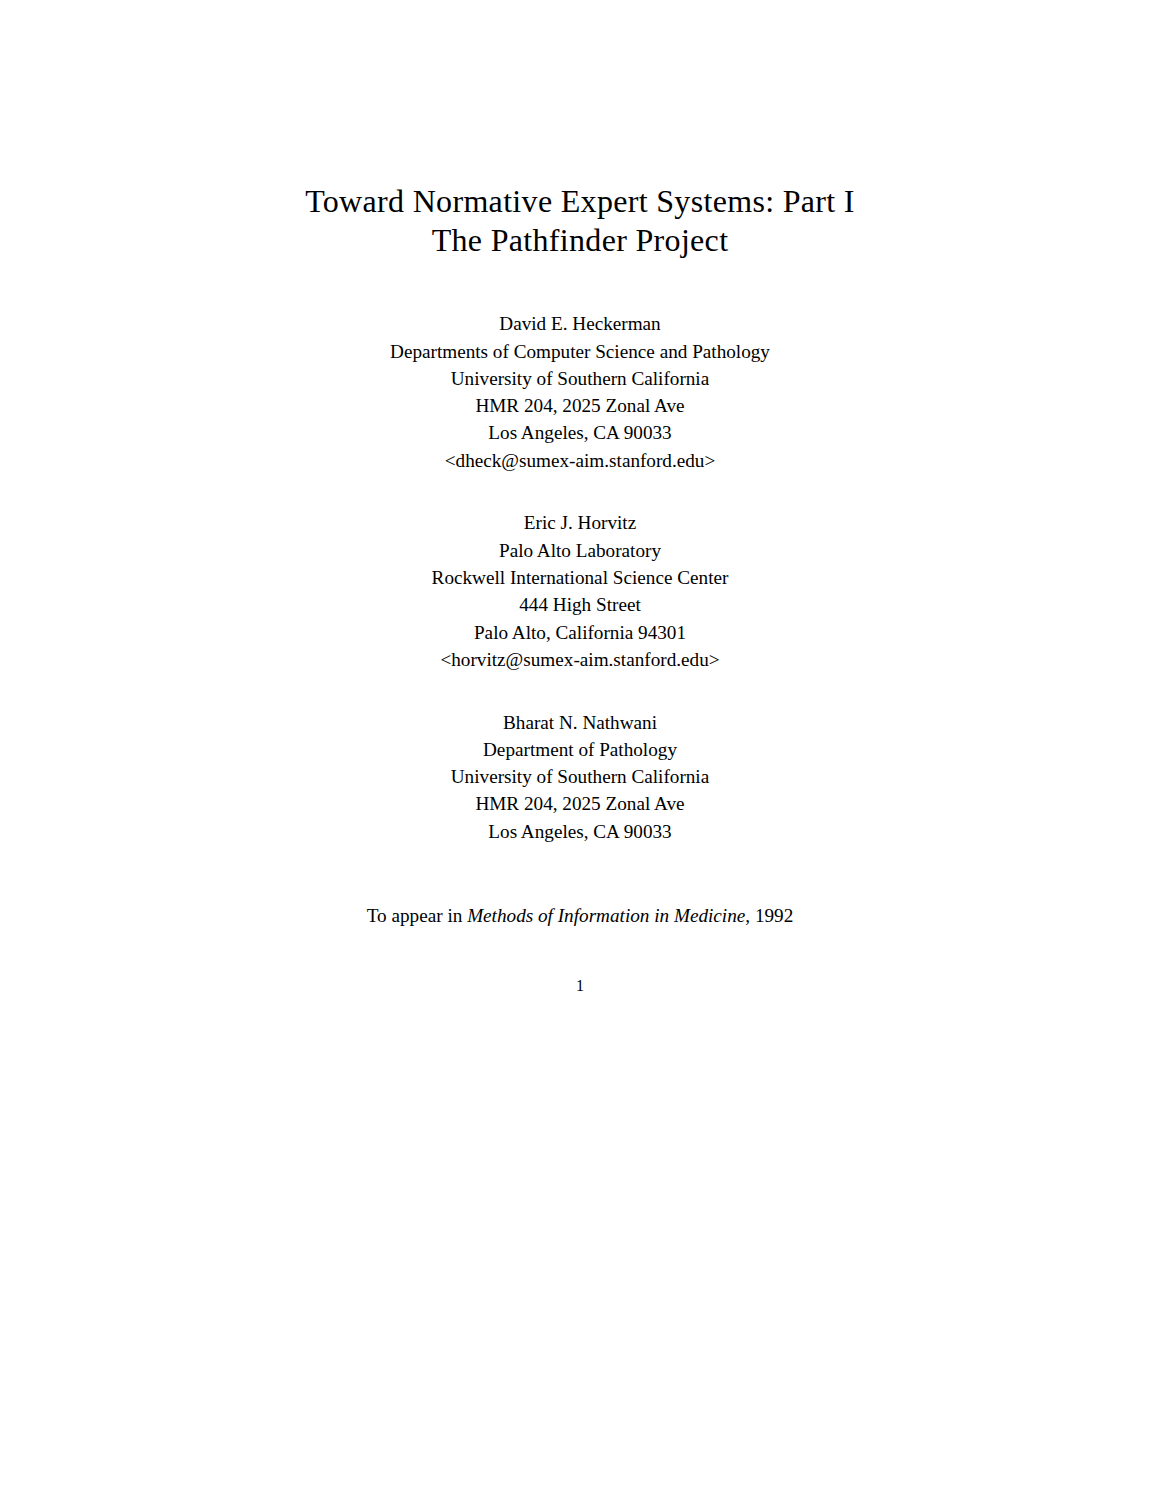Toward Normative Expert Systems: Part I
The Pathfinder Project
David E. Heckerman
Departments of Computer Science and Pathology
University of Southern California
HMR 204, 2025 Zonal Ave
Los Angeles, CA 90033
<dheck@sumex-aim.stanford.edu>
Eric J. Horvitz
Palo Alto Laboratory
Rockwell International Science Center
444 High Street
Palo Alto, California 94301
<horvitz@sumex-aim.stanford.edu>
Bharat N. Nathwani
Department of Pathology
University of Southern California
HMR 204, 2025 Zonal Ave
Los Angeles, CA 90033
To appear in Methods of Information in Medicine, 1992
1